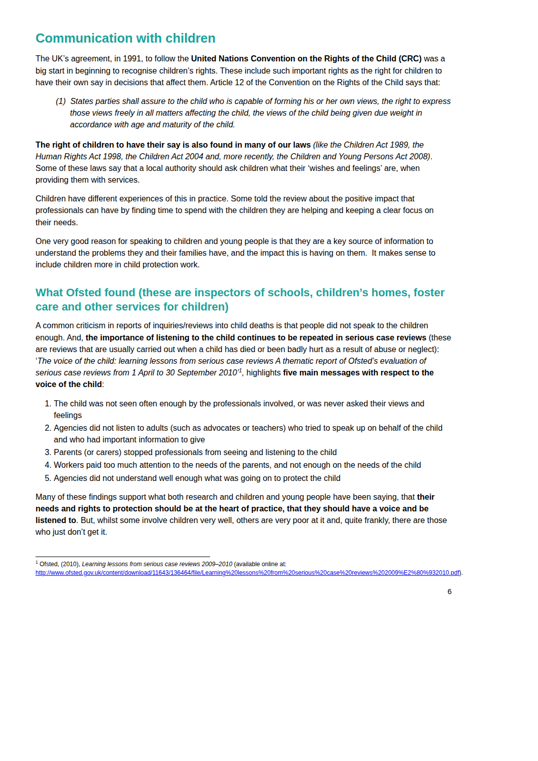Communication with children
The UK’s agreement, in 1991, to follow the United Nations Convention on the Rights of the Child (CRC) was a big start in beginning to recognise children’s rights. These include such important rights as the right for children to have their own say in decisions that affect them. Article 12 of the Convention on the Rights of the Child says that:
(1) States parties shall assure to the child who is capable of forming his or her own views, the right to express those views freely in all matters affecting the child, the views of the child being given due weight in accordance with age and maturity of the child.
The right of children to have their say is also found in many of our laws (like the Children Act 1989, the Human Rights Act 1998, the Children Act 2004 and, more recently, the Children and Young Persons Act 2008). Some of these laws say that a local authority should ask children what their ‘wishes and feelings’ are, when providing them with services.
Children have different experiences of this in practice. Some told the review about the positive impact that professionals can have by finding time to spend with the children they are helping and keeping a clear focus on their needs.
One very good reason for speaking to children and young people is that they are a key source of information to understand the problems they and their families have, and the impact this is having on them. It makes sense to include children more in child protection work.
What Ofsted found (these are inspectors of schools, children’s homes, foster care and other services for children)
A common criticism in reports of inquiries/reviews into child deaths is that people did not speak to the children enough. And, the importance of listening to the child continues to be repeated in serious case reviews (these are reviews that are usually carried out when a child has died or been badly hurt as a result of abuse or neglect): ‘The voice of the child: learning lessons from serious case reviews A thematic report of Ofsted’s evaluation of serious case reviews from 1 April to 30 September 2010’1, highlights five main messages with respect to the voice of the child:
The child was not seen often enough by the professionals involved, or was never asked their views and feelings
Agencies did not listen to adults (such as advocates or teachers) who tried to speak up on behalf of the child and who had important information to give
Parents (or carers) stopped professionals from seeing and listening to the child
Workers paid too much attention to the needs of the parents, and not enough on the needs of the child
Agencies did not understand well enough what was going on to protect the child
Many of these findings support what both research and children and young people have been saying, that their needs and rights to protection should be at the heart of practice, that they should have a voice and be listened to. But, whilst some involve children very well, others are very poor at it and, quite frankly, there are those who just don’t get it.
1 Ofsted, (2010), Learning lessons from serious case reviews 2009–2010 (available online at:
http://www.ofsted.gov.uk/content/download/11643/136464/file/Learning%20lessons%20from%20serious%20case%20reviews%202009%E2%80%932010.pdf).
6